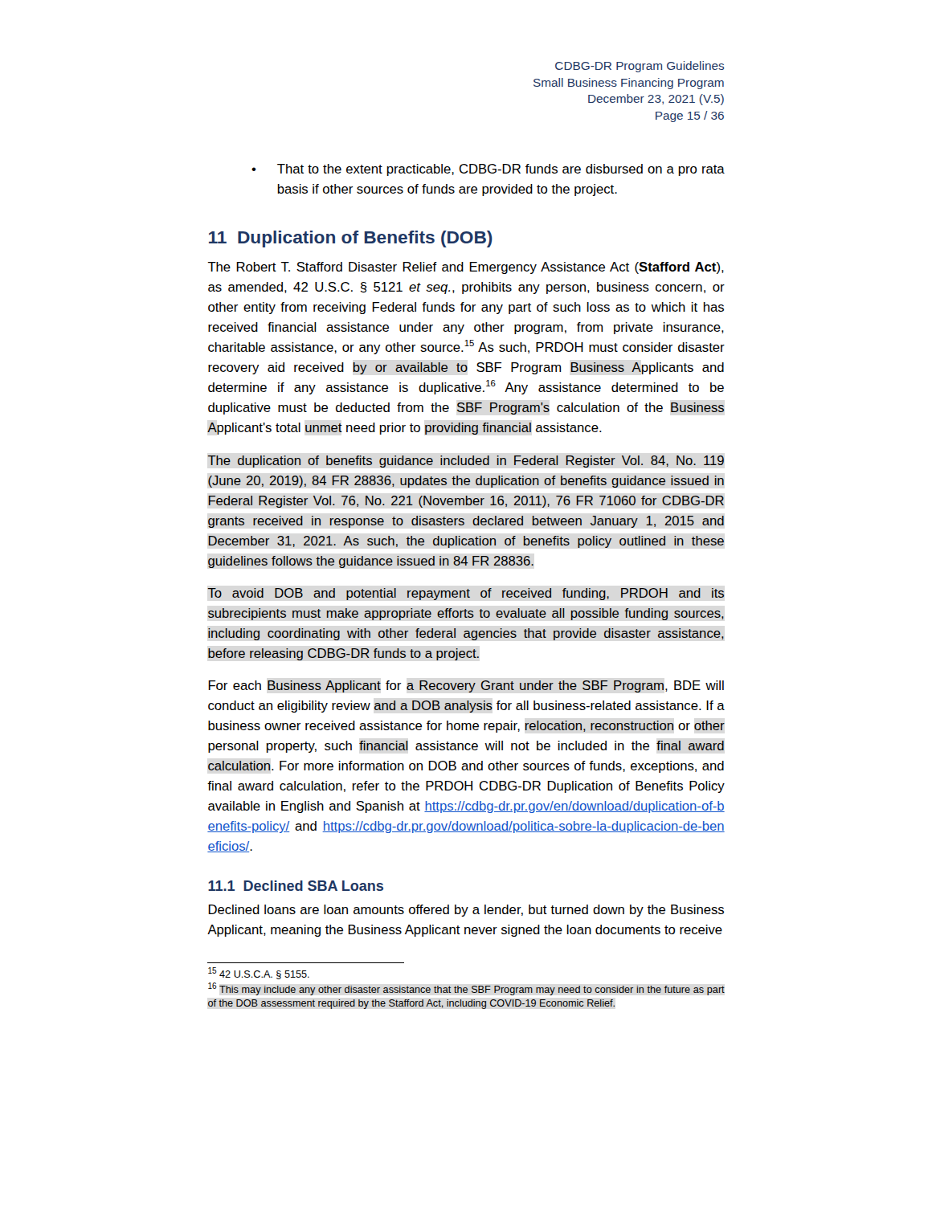CDBG-DR Program Guidelines
Small Business Financing Program
December 23, 2021 (V.5)
Page 15 / 36
That to the extent practicable, CDBG-DR funds are disbursed on a pro rata basis if other sources of funds are provided to the project.
11 Duplication of Benefits (DOB)
The Robert T. Stafford Disaster Relief and Emergency Assistance Act (Stafford Act), as amended, 42 U.S.C. § 5121 et seq., prohibits any person, business concern, or other entity from receiving Federal funds for any part of such loss as to which it has received financial assistance under any other program, from private insurance, charitable assistance, or any other source.15 As such, PRDOH must consider disaster recovery aid received by or available to SBF Program Business Applicants and determine if any assistance is duplicative.16 Any assistance determined to be duplicative must be deducted from the SBF Program's calculation of the Business Applicant's total unmet need prior to providing financial assistance.
The duplication of benefits guidance included in Federal Register Vol. 84, No. 119 (June 20, 2019), 84 FR 28836, updates the duplication of benefits guidance issued in Federal Register Vol. 76, No. 221 (November 16, 2011), 76 FR 71060 for CDBG-DR grants received in response to disasters declared between January 1, 2015 and December 31, 2021. As such, the duplication of benefits policy outlined in these guidelines follows the guidance issued in 84 FR 28836.
To avoid DOB and potential repayment of received funding, PRDOH and its subrecipients must make appropriate efforts to evaluate all possible funding sources, including coordinating with other federal agencies that provide disaster assistance, before releasing CDBG-DR funds to a project.
For each Business Applicant for a Recovery Grant under the SBF Program, BDE will conduct an eligibility review and a DOB analysis for all business-related assistance. If a business owner received assistance for home repair, relocation, reconstruction or other personal property, such financial assistance will not be included in the final award calculation. For more information on DOB and other sources of funds, exceptions, and final award calculation, refer to the PRDOH CDBG-DR Duplication of Benefits Policy available in English and Spanish at https://cdbg-dr.pr.gov/en/download/duplication-of-benefits-policy/ and https://cdbg-dr.pr.gov/download/politica-sobre-la-duplicacion-de-beneficios/.
11.1 Declined SBA Loans
Declined loans are loan amounts offered by a lender, but turned down by the Business Applicant, meaning the Business Applicant never signed the loan documents to receive
15 42 U.S.C.A. § 5155.
16 This may include any other disaster assistance that the SBF Program may need to consider in the future as part of the DOB assessment required by the Stafford Act, including COVID-19 Economic Relief.